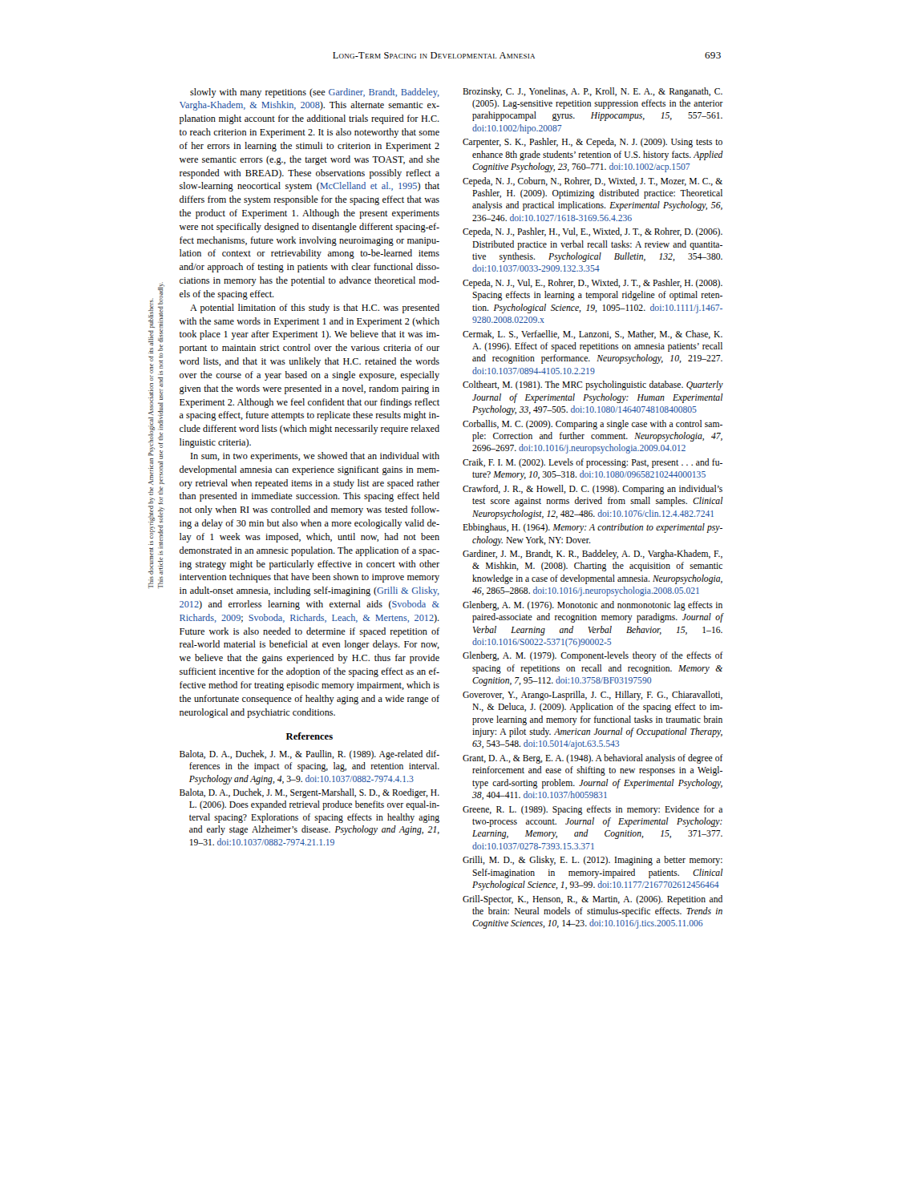Long-Term Spacing in Developmental Amnesia
693
This document is copyrighted by the American Psychological Association or one of its allied publishers. This article is intended solely for the personal use of the individual user and is not to be disseminated broadly.
slowly with many repetitions (see Gardiner, Brandt, Baddeley, Vargha-Khadem, & Mishkin, 2008). This alternate semantic explanation might account for the additional trials required for H.C. to reach criterion in Experiment 2. It is also noteworthy that some of her errors in learning the stimuli to criterion in Experiment 2 were semantic errors (e.g., the target word was TOAST, and she responded with BREAD). These observations possibly reflect a slow-learning neocortical system (McClelland et al., 1995) that differs from the system responsible for the spacing effect that was the product of Experiment 1. Although the present experiments were not specifically designed to disentangle different spacing-effect mechanisms, future work involving neuroimaging or manipulation of context or retrievability among to-be-learned items and/or approach of testing in patients with clear functional dissociations in memory has the potential to advance theoretical models of the spacing effect.
A potential limitation of this study is that H.C. was presented with the same words in Experiment 1 and in Experiment 2 (which took place 1 year after Experiment 1). We believe that it was important to maintain strict control over the various criteria of our word lists, and that it was unlikely that H.C. retained the words over the course of a year based on a single exposure, especially given that the words were presented in a novel, random pairing in Experiment 2. Although we feel confident that our findings reflect a spacing effect, future attempts to replicate these results might include different word lists (which might necessarily require relaxed linguistic criteria).
In sum, in two experiments, we showed that an individual with developmental amnesia can experience significant gains in memory retrieval when repeated items in a study list are spaced rather than presented in immediate succession. This spacing effect held not only when RI was controlled and memory was tested following a delay of 30 min but also when a more ecologically valid delay of 1 week was imposed, which, until now, had not been demonstrated in an amnesic population. The application of a spacing strategy might be particularly effective in concert with other intervention techniques that have been shown to improve memory in adult-onset amnesia, including self-imagining (Grilli & Glisky, 2012) and errorless learning with external aids (Svoboda & Richards, 2009; Svoboda, Richards, Leach, & Mertens, 2012). Future work is also needed to determine if spaced repetition of real-world material is beneficial at even longer delays. For now, we believe that the gains experienced by H.C. thus far provide sufficient incentive for the adoption of the spacing effect as an effective method for treating episodic memory impairment, which is the unfortunate consequence of healthy aging and a wide range of neurological and psychiatric conditions.
References
Balota, D. A., Duchek, J. M., & Paullin, R. (1989). Age-related differences in the impact of spacing, lag, and retention interval. Psychology and Aging, 4, 3–9. doi:10.1037/0882-7974.4.1.3
Balota, D. A., Duchek, J. M., Sergent-Marshall, S. D., & Roediger, H. L. (2006). Does expanded retrieval produce benefits over equal-interval spacing? Explorations of spacing effects in healthy aging and early stage Alzheimer’s disease. Psychology and Aging, 21, 19–31. doi:10.1037/0882-7974.21.1.19
Brozinsky, C. J., Yonelinas, A. P., Kroll, N. E. A., & Ranganath, C. (2005). Lag-sensitive repetition suppression effects in the anterior parahippocampal gyrus. Hippocampus, 15, 557–561. doi:10.1002/hipo.20087
Carpenter, S. K., Pashler, H., & Cepeda, N. J. (2009). Using tests to enhance 8th grade students’ retention of U.S. history facts. Applied Cognitive Psychology, 23, 760–771. doi:10.1002/acp.1507
Cepeda, N. J., Coburn, N., Rohrer, D., Wixted, J. T., Mozer, M. C., & Pashler, H. (2009). Optimizing distributed practice: Theoretical analysis and practical implications. Experimental Psychology, 56, 236–246. doi:10.1027/1618-3169.56.4.236
Cepeda, N. J., Pashler, H., Vul, E., Wixted, J. T., & Rohrer, D. (2006). Distributed practice in verbal recall tasks: A review and quantitative synthesis. Psychological Bulletin, 132, 354–380. doi:10.1037/0033-2909.132.3.354
Cepeda, N. J., Vul, E., Rohrer, D., Wixted, J. T., & Pashler, H. (2008). Spacing effects in learning a temporal ridgeline of optimal retention. Psychological Science, 19, 1095–1102. doi:10.1111/j.1467-9280.2008.02209.x
Cermak, L. S., Verfaellie, M., Lanzoni, S., Mather, M., & Chase, K. A. (1996). Effect of spaced repetitions on amnesia patients’ recall and recognition performance. Neuropsychology, 10, 219–227. doi:10.1037/0894-4105.10.2.219
Coltheart, M. (1981). The MRC psycholinguistic database. Quarterly Journal of Experimental Psychology: Human Experimental Psychology, 33, 497–505. doi:10.1080/14640748108400805
Corballis, M. C. (2009). Comparing a single case with a control sample: Correction and further comment. Neuropsychologia, 47, 2696–2697. doi:10.1016/j.neuropsychologia.2009.04.012
Craik, F. I. M. (2002). Levels of processing: Past, present . . . and future? Memory, 10, 305–318. doi:10.1080/09658210244000135
Crawford, J. R., & Howell, D. C. (1998). Comparing an individual’s test score against norms derived from small samples. Clinical Neuropsychologist, 12, 482–486. doi:10.1076/clin.12.4.482.7241
Ebbinghaus, H. (1964). Memory: A contribution to experimental psychology. New York, NY: Dover.
Gardiner, J. M., Brandt, K. R., Baddeley, A. D., Vargha-Khadem, F., & Mishkin, M. (2008). Charting the acquisition of semantic knowledge in a case of developmental amnesia. Neuropsychologia, 46, 2865–2868. doi:10.1016/j.neuropsychologia.2008.05.021
Glenberg, A. M. (1976). Monotonic and nonmonotonic lag effects in paired-associate and recognition memory paradigms. Journal of Verbal Learning and Verbal Behavior, 15, 1–16. doi:10.1016/S0022-5371(76)90002-5
Glenberg, A. M. (1979). Component-levels theory of the effects of spacing of repetitions on recall and recognition. Memory & Cognition, 7, 95–112. doi:10.3758/BF03197590
Goverover, Y., Arango-Lasprilla, J. C., Hillary, F. G., Chiaravalloti, N., & Deluca, J. (2009). Application of the spacing effect to improve learning and memory for functional tasks in traumatic brain injury: A pilot study. American Journal of Occupational Therapy, 63, 543–548. doi:10.5014/ajot.63.5.543
Grant, D. A., & Berg, E. A. (1948). A behavioral analysis of degree of reinforcement and ease of shifting to new responses in a Weigl-type card-sorting problem. Journal of Experimental Psychology, 38, 404–411. doi:10.1037/h0059831
Greene, R. L. (1989). Spacing effects in memory: Evidence for a two-process account. Journal of Experimental Psychology: Learning, Memory, and Cognition, 15, 371–377. doi:10.1037/0278-7393.15.3.371
Grilli, M. D., & Glisky, E. L. (2012). Imagining a better memory: Self-imagination in memory-impaired patients. Clinical Psychological Science, 1, 93–99. doi:10.1177/2167702612456464
Grill-Spector, K., Henson, R., & Martin, A. (2006). Repetition and the brain: Neural models of stimulus-specific effects. Trends in Cognitive Sciences, 10, 14–23. doi:10.1016/j.tics.2005.11.006